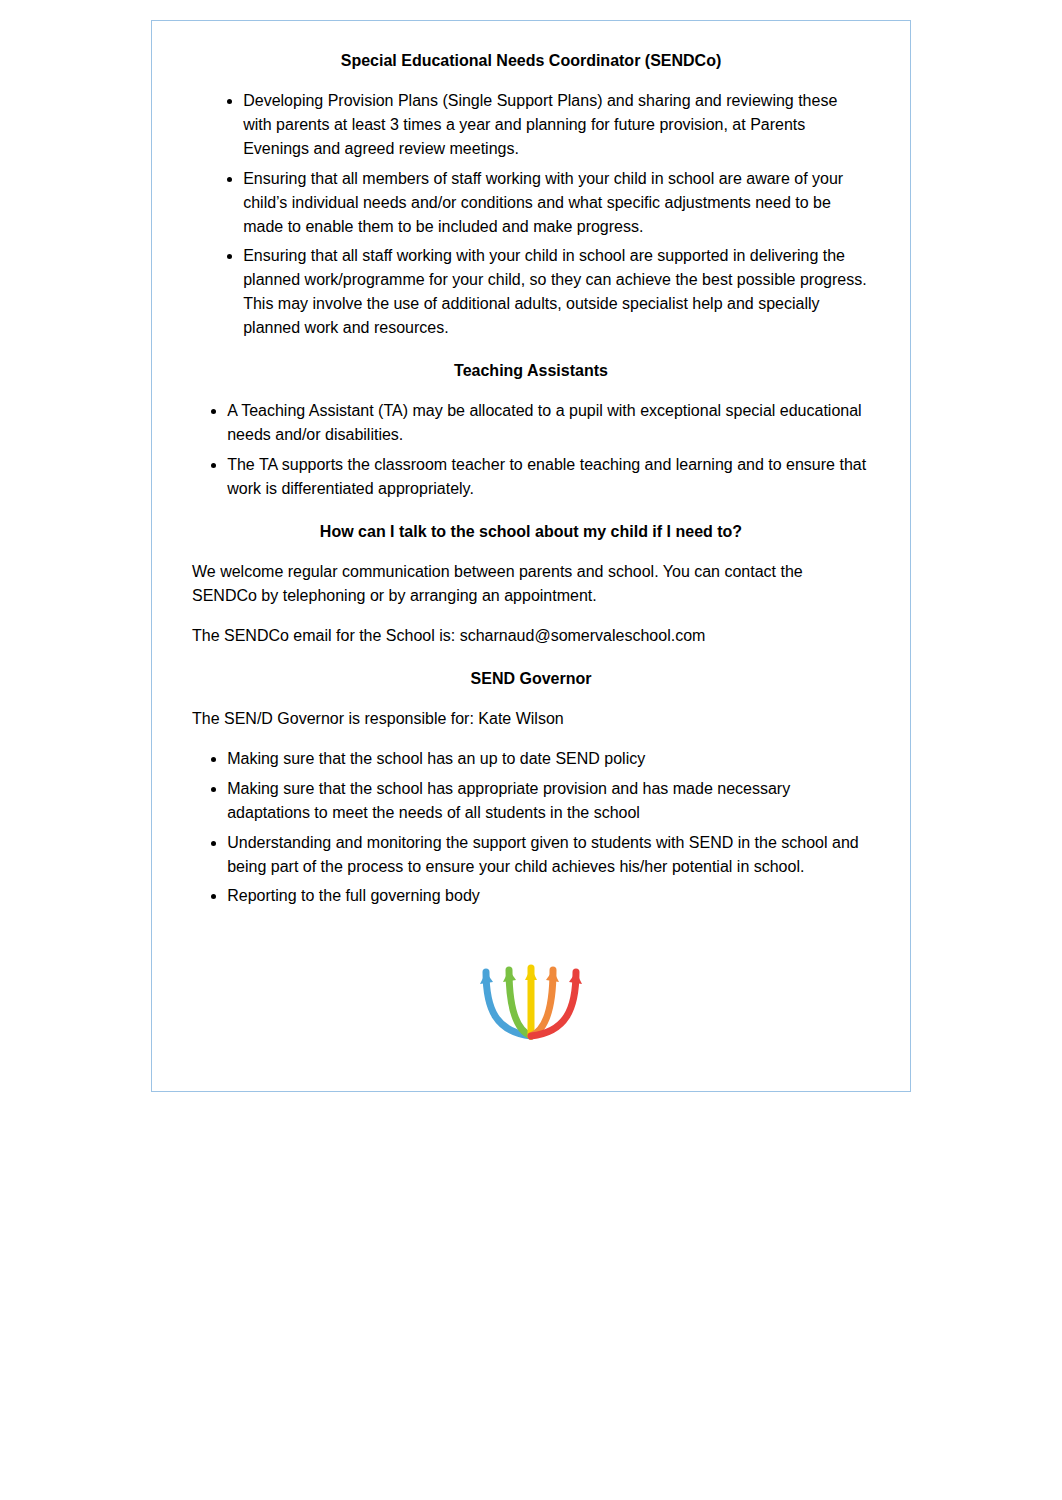Special Educational Needs Coordinator (SENDCo)
Developing Provision Plans (Single Support Plans) and sharing and reviewing these with parents at least 3 times a year and planning for future provision, at Parents Evenings and agreed review meetings.
Ensuring that all members of staff working with your child in school are aware of your child’s individual needs and/or conditions and what specific adjustments need to be made to enable them to be included and make progress.
Ensuring that all staff working with your child in school are supported in delivering the planned work/programme for your child, so they can achieve the best possible progress. This may involve the use of additional adults, outside specialist help and specially planned work and resources.
Teaching Assistants
A Teaching Assistant (TA) may be allocated to a pupil with exceptional special educational needs and/or disabilities.
The TA supports the classroom teacher to enable teaching and learning and to ensure that work is differentiated appropriately.
How can I talk to the school about my child if I need to?
We welcome regular communication between parents and school. You can contact the SENDCo by telephoning or by arranging an appointment.
The SENDCo email for the School is: scharnaud@somervaleschool.com
SEND Governor
The SEN/D Governor is responsible for: Kate Wilson
Making sure that the school has an up to date SEND policy
Making sure that the school has appropriate provision and has made necessary adaptations to meet the needs of all students in the school
Understanding and monitoring the support given to students with SEND in the school and being part of the process to ensure your child achieves his/her potential in school.
Reporting to the full governing body